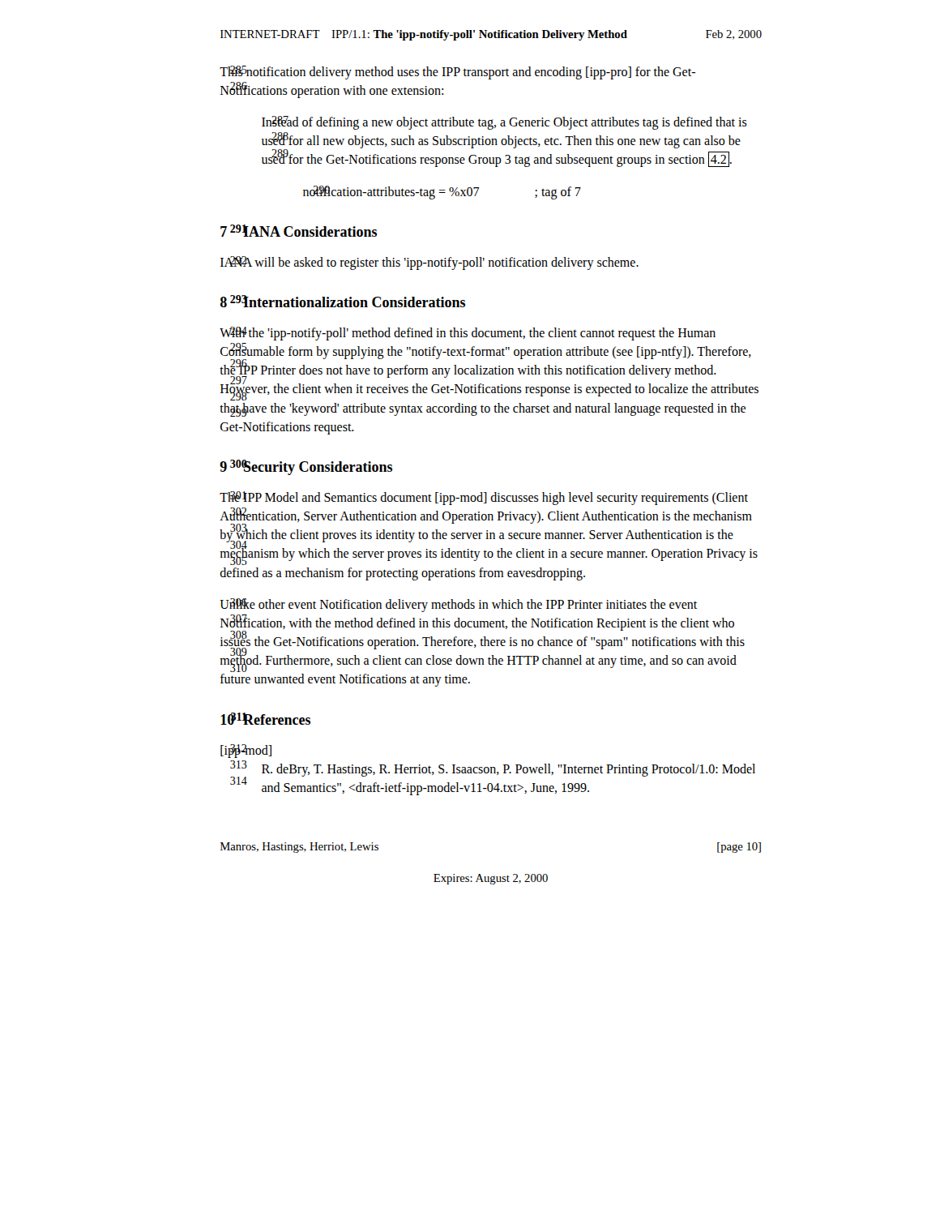INTERNET-DRAFT IPP/1.1: The 'ipp-notify-poll' Notification Delivery Method Feb 2, 2000
285
286 This notification delivery method uses the IPP transport and encoding [ipp-pro] for the Get-Notifications operation with one extension:
287
288
289 Instead of defining a new object attribute tag, a Generic Object attributes tag is defined that is used for all new objects, such as Subscription objects, etc. Then this one new tag can also be used for the Get-Notifications response Group 3 tag and subsequent groups in section 4.2.
290notification-attributes-tag = %x07 ; tag of 7
2917 IANA Considerations
292 IANA will be asked to register this 'ipp-notify-poll' notification delivery scheme.
2938 Internationalization Considerations
294
295
296
297
298
299 With the 'ipp-notify-poll' method defined in this document, the client cannot request the Human Consumable form by supplying the "notify-text-format" operation attribute (see [ipp-ntfy]). Therefore, the IPP Printer does not have to perform any localization with this notification delivery method. However, the client when it receives the Get-Notifications response is expected to localize the attributes that have the 'keyword' attribute syntax according to the charset and natural language requested in the Get-Notifications request.
3009 Security Considerations
301
302
303
304
305 The IPP Model and Semantics document [ipp-mod] discusses high level security requirements (Client Authentication, Server Authentication and Operation Privacy). Client Authentication is the mechanism by which the client proves its identity to the server in a secure manner. Server Authentication is the mechanism by which the server proves its identity to the client in a secure manner. Operation Privacy is defined as a mechanism for protecting operations from eavesdropping.
306
307
308
309
310 Unlike other event Notification delivery methods in which the IPP Printer initiates the event Notification, with the method defined in this document, the Notification Recipient is the client who issues the Get-Notifications operation. Therefore, there is no chance of "spam" notifications with this method. Furthermore, such a client can close down the HTTP channel at any time, and so can avoid future unwanted event Notifications at any time.
31110 References
312
313
314
[ipp-mod]
R. deBry, T. Hastings, R. Herriot, S. Isaacson, P. Powell, "Internet Printing Protocol/1.0: Model and Semantics", <draft-ietf-ipp-model-v11-04.txt>, June, 1999.
Manros, Hastings, Herriot, Lewis [page 10]
Expires: August 2, 2000